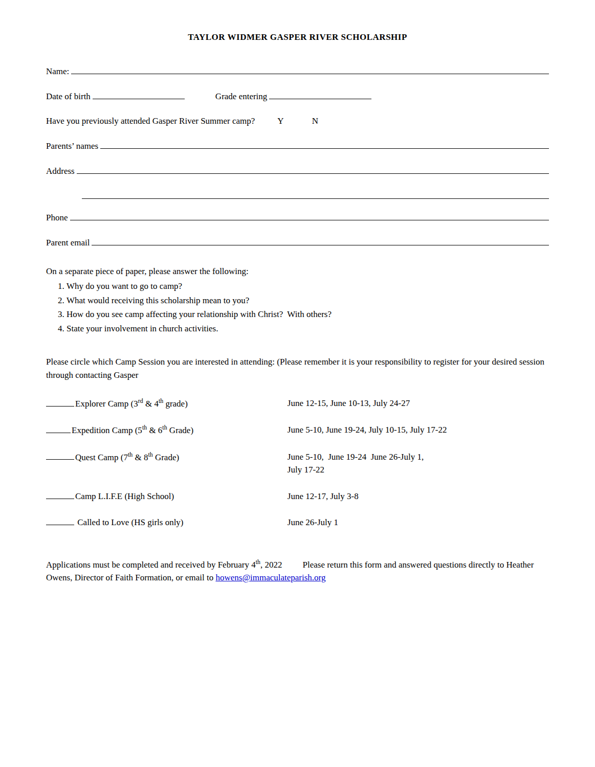TAYLOR WIDMER GASPER RIVER SCHOLARSHIP
Name:
Date of birth Grade entering
Have you previously attended Gasper River Summer camp? YN
Parents’ names
Address
Phone
Parent email
On a separate piece of paper, please answer the following:
Why do you want to go to camp?
What would receiving this scholarship mean to you?
How do you see camp affecting your relationship with Christ? With others?
State your involvement in church activities.
Please circle which Camp Session you are interested in attending: (Please remember it is your responsibility to register for your desired session through contacting Gasper
| Explorer Camp (3 rd & 4 th grade) | June 12-15, June 10-13, July 24-27 |
| Expedition Camp (5 th & 6 th Grade) | June 5-10, June 19-24, July 10-15, July 17-22 |
| Quest Camp (7 th & 8 th Grade) | June 5-10, June 19-24 June 26-July 1, July 17-22 |
| Camp L.I.F.E (High School) | June 12-17, July 3-8 |
| Called to Love (HS girls only) | June 26-July 1 |
Applications must be completed and received by February 4th, 2022 Please return this form and answered questions directly to Heather Owens, Director of Faith Formation, or email to howens@immaculateparish.org